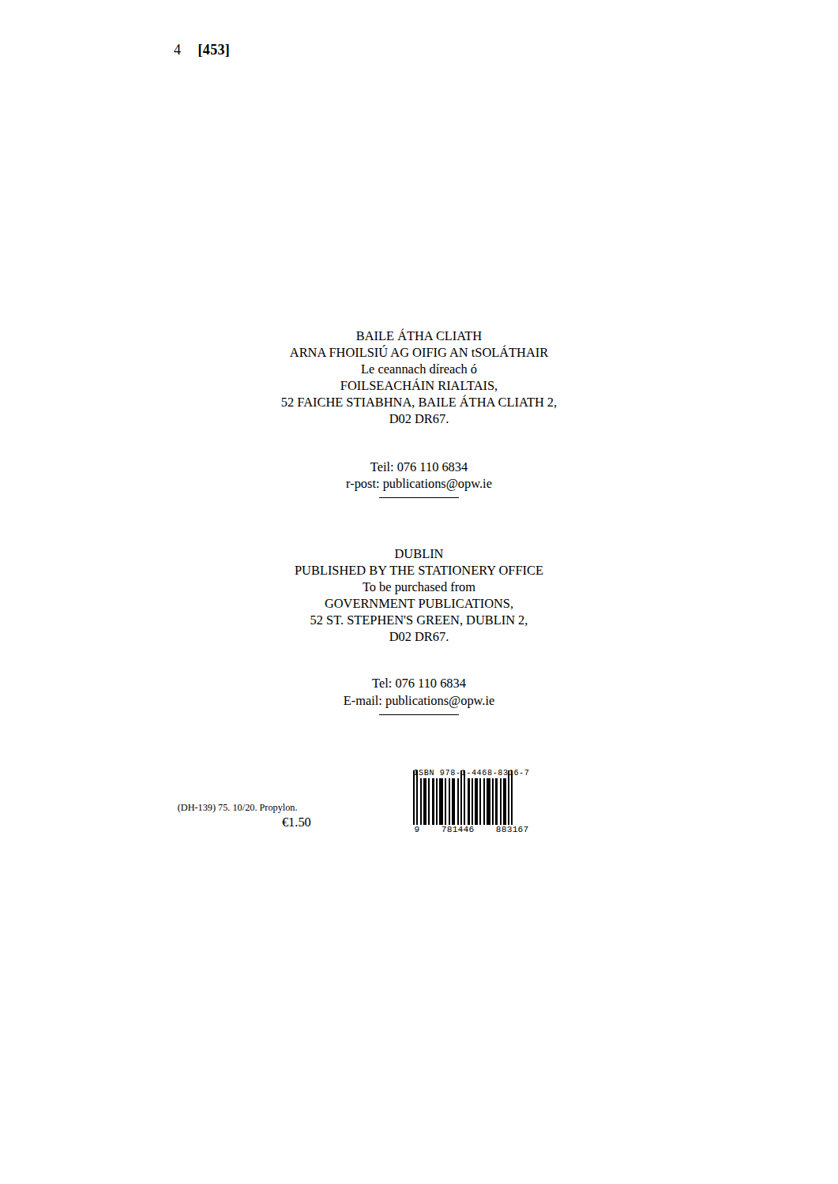4[453]
BAILE ÁTHA CLIATH
ARNA FHOILSIÚ AG OIFIG AN tSOLÁTHAIR
Le ceannach díreach ó
FOILSEACHÁIN RIALTAIS,
52 FAICHE STIABHNA, BAILE ÁTHA CLIATH 2,
D02 DR67.
Teil: 076 110 6834
r-post: publications@opw.ie
DUBLIN
PUBLISHED BY THE STATIONERY OFFICE
To be purchased from
GOVERNMENT PUBLICATIONS,
52 ST. STEPHEN'S GREEN, DUBLIN 2,
D02 DR67.
Tel: 076 110 6834
E-mail: publications@opw.ie
€1.50
ISBN 978-1-4468-8316-7
9781446883167
(DH-139) 75. 10/20. Propylon.